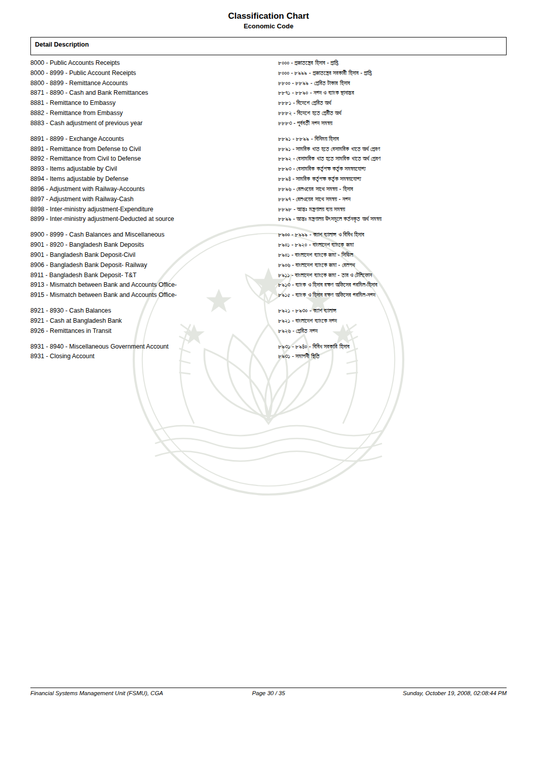Classification Chart
Economic Code
Detail Description
| 8000 - Public Accounts Receipts | ৮০০০ - প্রজাতন্ত্রের হিসাব - প্রাপ্তি |
| 8000 - 8999 - Public Account Receipts | ৮০০০ - ৮৯৯৯ - প্রজাতন্ত্রের সরকারী হিসাব - প্রাপ্তি |
| 8800 - 8899 - Remittance Accounts | ৮৮০০ - ৮৮৯৯ - প্রেরিত টাকার হিসাব |
| 8871 - 8890 - Cash and Bank Remittances | ৮৮৭১ - ৮৮৯০ - নগদ ও ব্যাংক স্থানান্তর |
| 8881 - Remittance to Embassy | ৮৮৮১ - বিদেশে প্রেরিত অর্থ |
| 8882 - Remittance from Embassy | ৮৮৮২ - বিদেশে হতে প্রেরীত অর্থ |
| 8883 - Cash adjustment of previous year | ৮৮৮৩ - পূর্ববর্তী নগদ সমন্বয় |
| 8891 - 8899 - Exchange Accounts | ৮৮৯১ - ৮৮৯৯ - বিনিময় হিসাব |
| 8891 - Remittance from Defense to Civil | ৮৮৯১ - সামরিক খাত হতে বেসামরিক খাতে অর্থ প্রেরণ |
| 8892 - Remittance from Civil to Defense | ৮৮৯২ - বেসামরিক খাত হতে সামরিক খাতে অর্থ প্রেরণ |
| 8893 - Items adjustable by Civil | ৮৮৯৩ - বেসামরিক কর্তৃপক্ষ কর্তৃক সমন্বয়যোগ্য |
| 8894 - Items adjustable by Defense | ৮৮৯৪ - সামরিক কর্তৃপক্ষ কর্তৃক সমন্বয়যোগ্য |
| 8896 - Adjustment with Railway-Accounts | ৮৮৯৬ - রেলওয়ের সাথে সমন্বয় - হিসাব |
| 8897 - Adjustment with Railway-Cash | ৮৮৯৭ - রেলওয়ের সাথে সমন্বয় - নগদ |
| 8898 - Inter-ministry adjustment-Expenditure | ৮৮৯৮ - আন্তঃ মন্ত্রণালয় ব্যয় সমন্বয় |
| 8899 - Inter-ministry adjustment-Deducted at source | ৮৮৯৯ - আন্তঃ মন্ত্রণালয় উৎসমূলে কর্তনকৃত অর্থ সমন্বয় |
| 8900 - 8999 - Cash Balances and Miscellaneous | ৮৯০০ - ৮৯৯৯ - ক্যাশ ব্যালান্স ও বিবিধ হিসাব |
| 8901 - 8920 - Bangladesh Bank Deposits | ৮৯০১ - ৮৯২০ - বাংলাদেশ ব্যাংকে জমা |
| 8901 - Bangladesh Bank Deposit-Civil | ৮৯০১ - বাংলাদেশ ব্যাংকে জমা - সিভিল |
| 8906 - Bangladesh Bank Deposit- Railway | ৮৯০৬ - বাংলাদেশ ব্যাংকে জমা - রেলপথ |
| 8911 - Bangladesh Bank Deposit- T&T | ৮৯১১ - বাংলাদেশ ব্যাংকে জমা - তার ও টেলিফোন |
| 8913 - Mismatch between Bank and Accounts Office- | ৮৯১৩ - ব্যাংক ও হিসাব রক্ষণ অফিসের গরমিল-হিসাব |
| 8915 - Mismatch between Bank and Accounts Office- | ৮৯১৫ - ব্যাংক ও হিসাব রক্ষণ অফিসের গরমিল-নগদ |
| 8921 - 8930 - Cash Balances | ৮৯২১ - ৮৯৩০ - ক্যাশ ব্যালান্স |
| 8921 - Cash at Bangladesh Bank | ৮৯২১ - বাংলাদেশ ব্যাংকে নগদ |
| 8926 - Remittances in Transit | ৮৯২৬ - প্রেরিত নগদ |
| 8931 - 8940 - Miscellaneous Government Account | ৮৯৩১ - ৮৯৪০ - বিবিধ সরকারি হিসাব |
| 8931 - Closing Account | ৮৯৩১ - সমাপনী স্থিতি |
Financial Systems Management Unit (FSMU), CGA
Page 30 / 35
Sunday, October 19, 2008, 02:08:44 PM